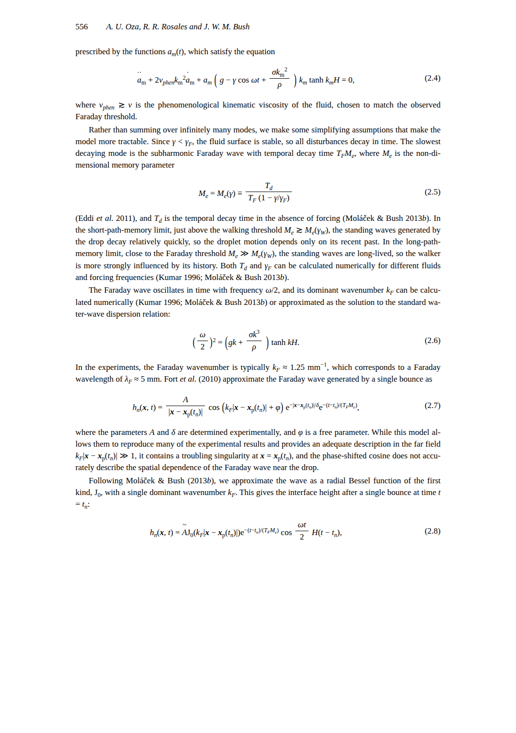556 A. U. Oza, R. R. Rosales and J. W. M. Bush
prescribed by the functions am(t), which satisfy the equation
a··m + 2νphen km2a·m + am ( g − γ cos ωt + σkm2 ρ ) km tanh kmH = 0,
(2.4)
where νphen ≳ ν is the phenomenological kinematic viscosity of the fluid, chosen to match the observed Faraday threshold.
Rather than summing over infinitely many modes, we make some simplifying assumptions that make the model more tractable. Since γ < γF, the fluid surface is stable, so all disturbances decay in time. The slowest decaying mode is the subharmonic Faraday wave with temporal decay time TFMe, where Me is the non-dimensional memory parameter
Me = Me(γ) ≡ Td TF (1 − γ/γF)
(2.5)
(Eddi et al. 2011), and Td is the temporal decay time in the absence of forcing (Moláček & Bush 2013b). In the short-path-memory limit, just above the walking threshold Me ≳ Me(γW), the standing waves generated by the drop decay relatively quickly, so the droplet motion depends only on its recent past. In the long-path-memory limit, close to the Faraday threshold Me ≫ Me(γW), the standing waves are long-lived, so the walker is more strongly influenced by its history. Both Td and γF can be calculated numerically for different fluids and forcing frequencies (Kumar 1996; Moláček & Bush 2013b).
The Faraday wave oscillates in time with frequency ω/2, and its dominant wavenumber kF can be calculated numerically (Kumar 1996; Moláček & Bush 2013b) or approximated as the solution to the standard water-wave dispersion relation:
(ω 2)2 = (gk + σk3 ρ ) tanh kH.
(2.6)
In the experiments, the Faraday wavenumber is typically kF ≈ 1.25 mm−1, which corresponds to a Faraday wavelength of λF ≈ 5 mm. Fort et al. (2010) approximate the Faraday wave generated by a single bounce as
hn(x, t) = A |x − xp(tn)| cos (kF|x − xp(tn)| + φ) e−|x−xp(tn)|/δe−(t−tn)/(TFMe),
(2.7)
where the parameters A and δ are determined experimentally, and φ is a free parameter. While this model allows them to reproduce many of the experimental results and provides an adequate description in the far field kF|x − xp(tn)| ≫ 1, it contains a troubling singularity at x = xp(tn), and the phase-shifted cosine does not accurately describe the spatial dependence of the Faraday wave near the drop.
Following Moláček & Bush (2013b), we approximate the wave as a radial Bessel function of the first kind, J0, with a single dominant wavenumber kF. This gives the interface height after a single bounce at time t = tn:
hn(x, t) = AJ0(kF|x − xp(tn)|)e−(t−tn)/(TFMe) cos ωt 2 H(t − tn),
(2.8)